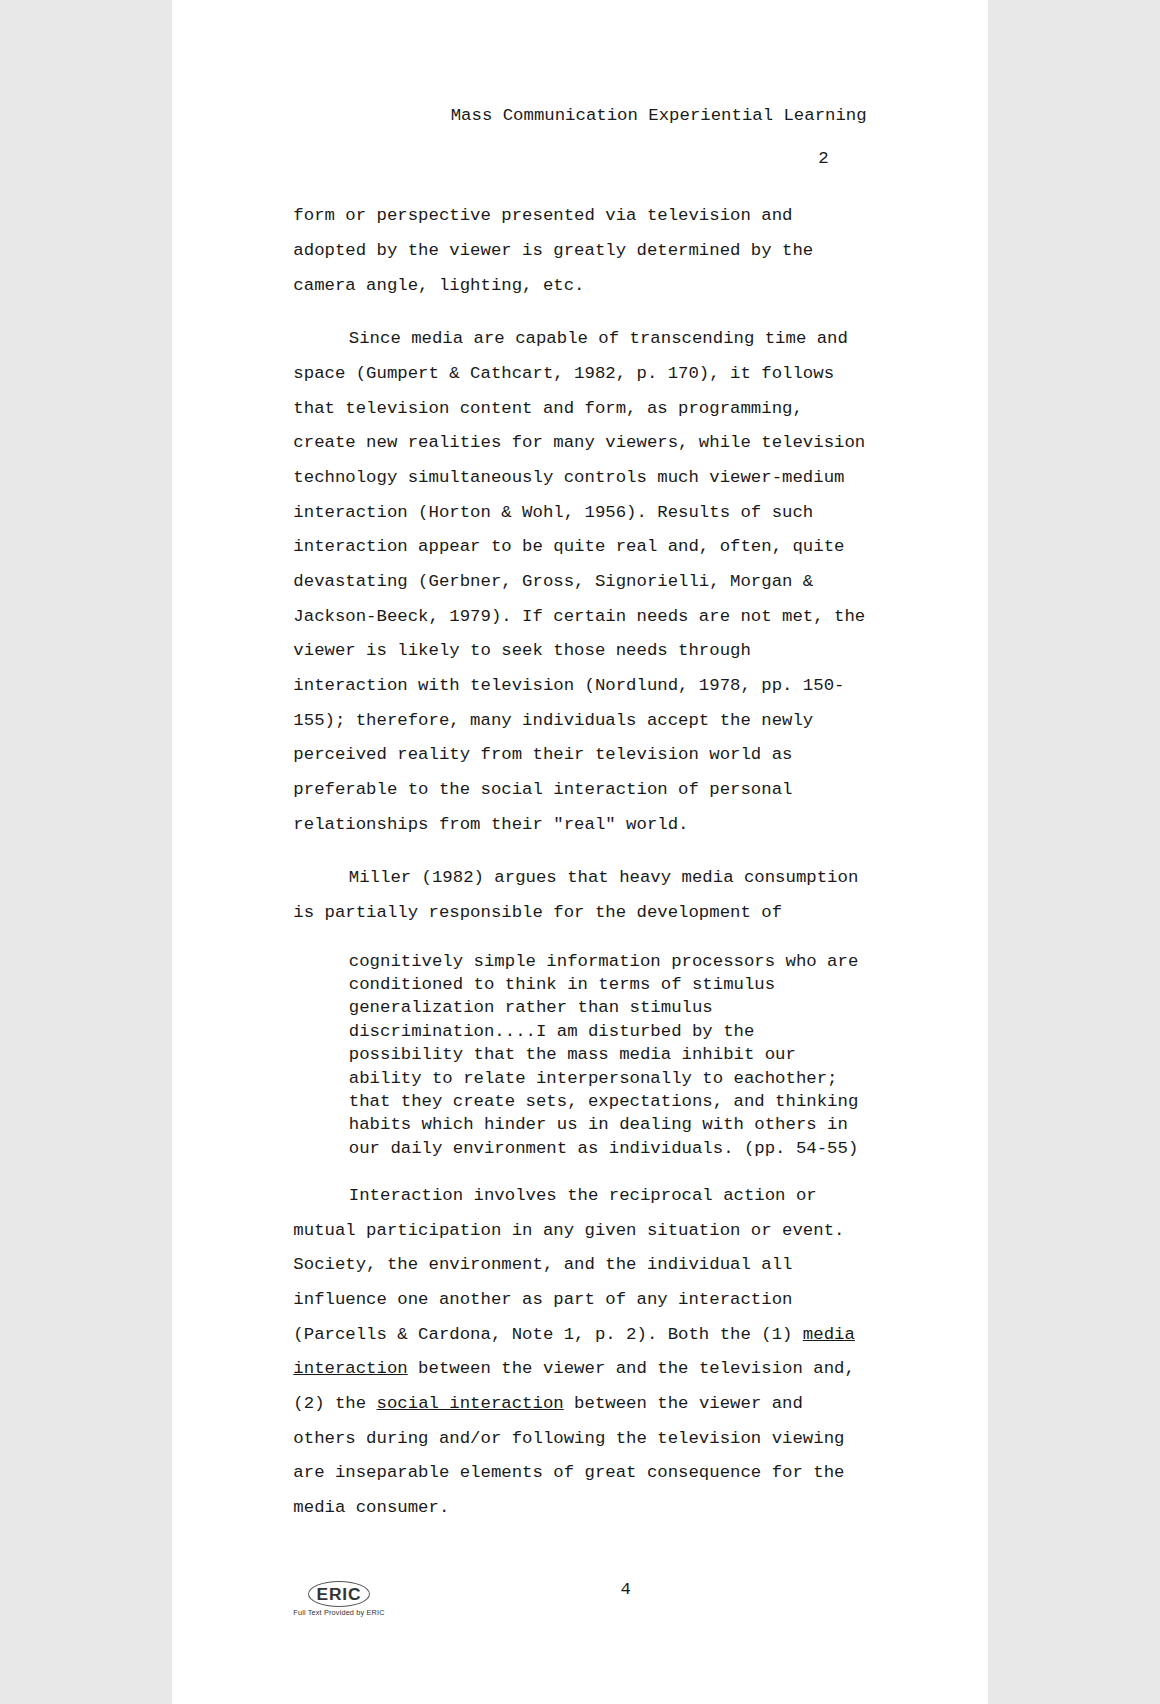Mass Communication Experiential Learning 2
form or perspective presented via television and adopted by the viewer is greatly determined by the camera angle, lighting, etc.
Since media are capable of transcending time and space (Gumpert & Cathcart, 1982, p. 170), it follows that television content and form, as programming, create new realities for many viewers, while television technology simultaneously controls much viewer-medium interaction (Horton & Wohl, 1956). Results of such interaction appear to be quite real and, often, quite devastating (Gerbner, Gross, Signorielli, Morgan & Jackson-Beeck, 1979). If certain needs are not met, the viewer is likely to seek those needs through interaction with television (Nordlund, 1978, pp. 150-155); therefore, many individuals accept the newly perceived reality from their television world as preferable to the social interaction of personal relationships from their "real" world.
Miller (1982) argues that heavy media consumption is partially responsible for the development of
cognitively simple information processors who are conditioned to think in terms of stimulus generalization rather than stimulus discrimination....I am disturbed by the possibility that the mass media inhibit our ability to relate interpersonally to eachother; that they create sets, expectations, and thinking habits which hinder us in dealing with others in our daily environment as individuals. (pp. 54-55)
Interaction involves the reciprocal action or mutual participation in any given situation or event. Society, the environment, and the individual all influence one another as part of any interaction (Parcells & Cardona, Note 1, p. 2). Both the (1) media interaction between the viewer and the television and, (2) the social interaction between the viewer and others during and/or following the television viewing are inseparable elements of great consequence for the media consumer.
ERIC Full Text Provided by ERIC
4